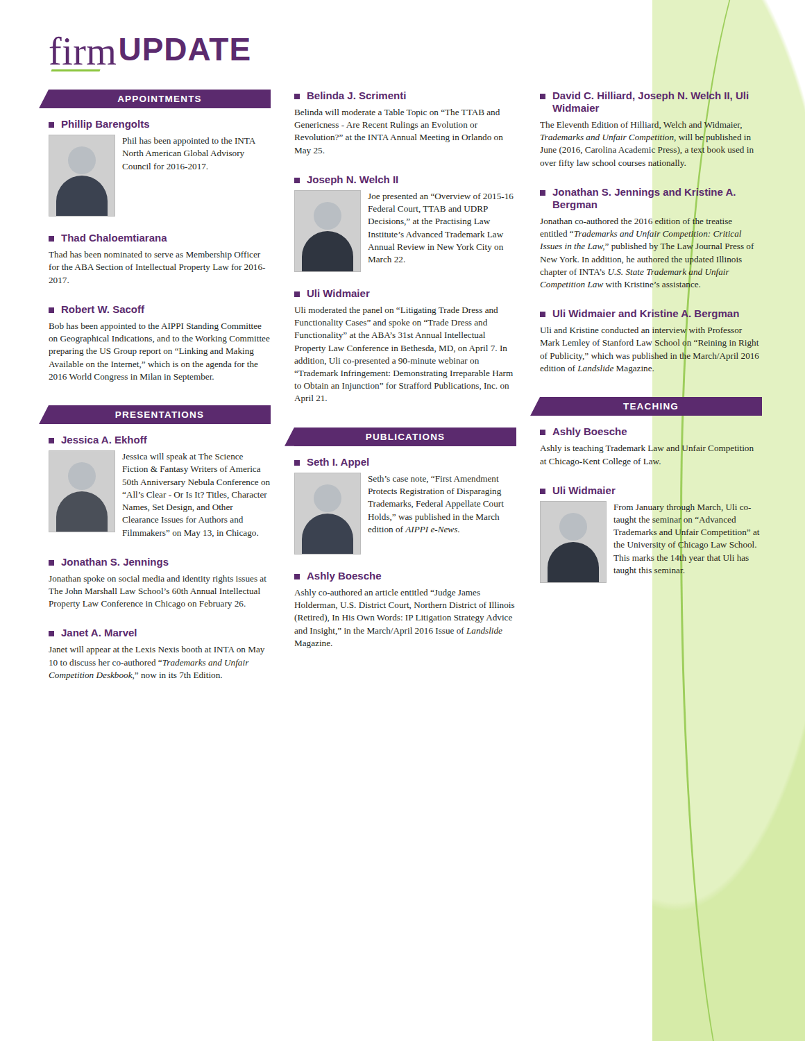firm UPDATE
Appointments
Phillip Barengolts
Phil has been appointed to the INTA North American Global Advisory Council for 2016-2017.
Thad Chaloemtiarana
Thad has been nominated to serve as Membership Officer for the ABA Section of Intellectual Property Law for 2016-2017.
Robert W. Sacoff
Bob has been appointed to the AIPPI Standing Committee on Geographical Indications, and to the Working Committee preparing the US Group report on “Linking and Making Available on the Internet,” which is on the agenda for the 2016 World Congress in Milan in September.
Presentations
Jessica A. Ekhoff
Jessica will speak at The Science Fiction & Fantasy Writers of America 50th Anniversary Nebula Conference on “All’s Clear - Or Is It? Titles, Character Names, Set Design, and Other Clearance Issues for Authors and Filmmakers” on May 13, in Chicago.
Jonathan S. Jennings
Jonathan spoke on social media and identity rights issues at The John Marshall Law School’s 60th Annual Intellectual Property Law Conference in Chicago on February 26.
Janet A. Marvel
Janet will appear at the Lexis Nexis booth at INTA on May 10 to discuss her co-authored “Trademarks and Unfair Competition Deskbook,” now in its 7th Edition.
Belinda J. Scrimenti
Belinda will moderate a Table Topic on “The TTAB and Genericness - Are Recent Rulings an Evolution or Revolution?” at the INTA Annual Meeting in Orlando on May 25.
Joseph N. Welch II
Joe presented an “Overview of 2015-16 Federal Court, TTAB and UDRP Decisions,” at the Practising Law Institute’s Advanced Trademark Law Annual Review in New York City on March 22.
Uli Widmaier
Uli moderated the panel on “Litigating Trade Dress and Functionality Cases” and spoke on “Trade Dress and Functionality” at the ABA’s 31st Annual Intellectual Property Law Conference in Bethesda, MD, on April 7. In addition, Uli co-presented a 90-minute webinar on “Trademark Infringement: Demonstrating Irreparable Harm to Obtain an Injunction” for Strafford Publications, Inc. on April 21.
Publications
Seth I. Appel
Seth’s case note, “First Amendment Protects Registration of Disparaging Trademarks, Federal Appellate Court Holds,” was published in the March edition of AIPPI e-News.
Ashly Boesche
Ashly co-authored an article entitled “Judge James Holderman, U.S. District Court, Northern District of Illinois (Retired), In His Own Words: IP Litigation Strategy Advice and Insight,” in the March/April 2016 Issue of Landslide Magazine.
David C. Hilliard, Joseph N. Welch II, Uli Widmaier
The Eleventh Edition of Hilliard, Welch and Widmaier, Trademarks and Unfair Competition, will be published in June (2016, Carolina Academic Press), a text book used in over fifty law school courses nationally.
Jonathan S. Jennings and Kristine A. Bergman
Jonathan co-authored the 2016 edition of the treatise entitled “Trademarks and Unfair Competition: Critical Issues in the Law,” published by The Law Journal Press of New York. In addition, he authored the updated Illinois chapter of INTA’s U.S. State Trademark and Unfair Competition Law with Kristine’s assistance.
Uli Widmaier and Kristine A. Bergman
Uli and Kristine conducted an interview with Professor Mark Lemley of Stanford Law School on “Reining in Right of Publicity,” which was published in the March/April 2016 edition of Landslide Magazine.
Teaching
Ashly Boesche
Ashly is teaching Trademark Law and Unfair Competition at Chicago-Kent College of Law.
Uli Widmaier
From January through March, Uli co-taught the seminar on “Advanced Trademarks and Unfair Competition” at the University of Chicago Law School. This marks the 14th year that Uli has taught this seminar.